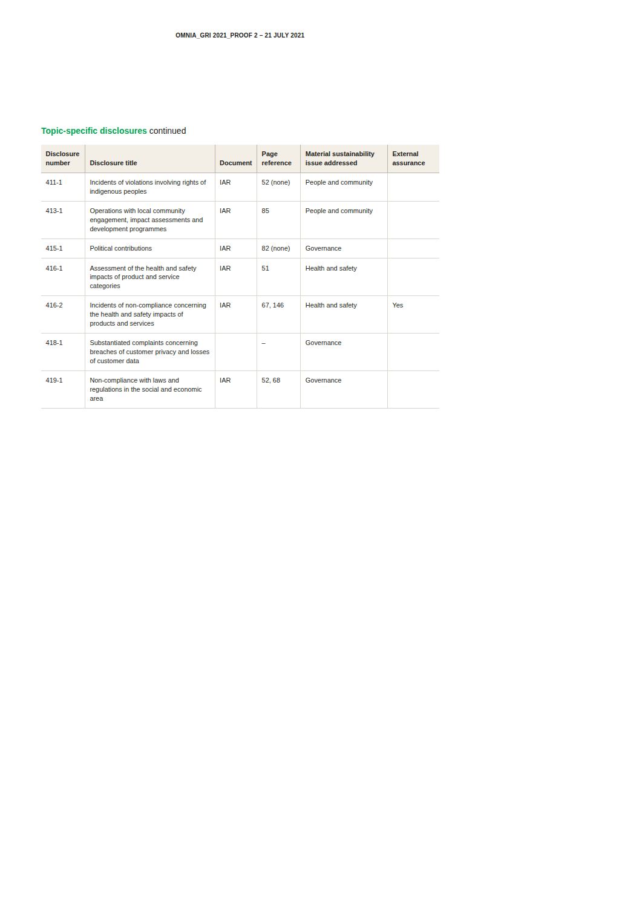OMNIA_GRI 2021_PROOF 2 – 21 JULY 2021
Topic-specific disclosures continued
| Disclosure number | Disclosure title | Document | Page reference | Material sustainability issue addressed | External assurance |
| --- | --- | --- | --- | --- | --- |
| 411-1 | Incidents of violations involving rights of indigenous peoples | IAR | 52 (none) | People and community | |
| 413-1 | Operations with local community engagement, impact assessments and development programmes | IAR | 85 | People and community | |
| 415-1 | Political contributions | IAR | 82 (none) | Governance | |
| 416-1 | Assessment of the health and safety impacts of product and service categories | IAR | 51 | Health and safety | |
| 416-2 | Incidents of non-compliance concerning the health and safety impacts of products and services | IAR | 67, 146 | Health and safety | Yes |
| 418-1 | Substantiated complaints concerning breaches of customer privacy and losses of customer data | | – | Governance | |
| 419-1 | Non-compliance with laws and regulations in the social and economic area | IAR | 52, 68 | Governance | |